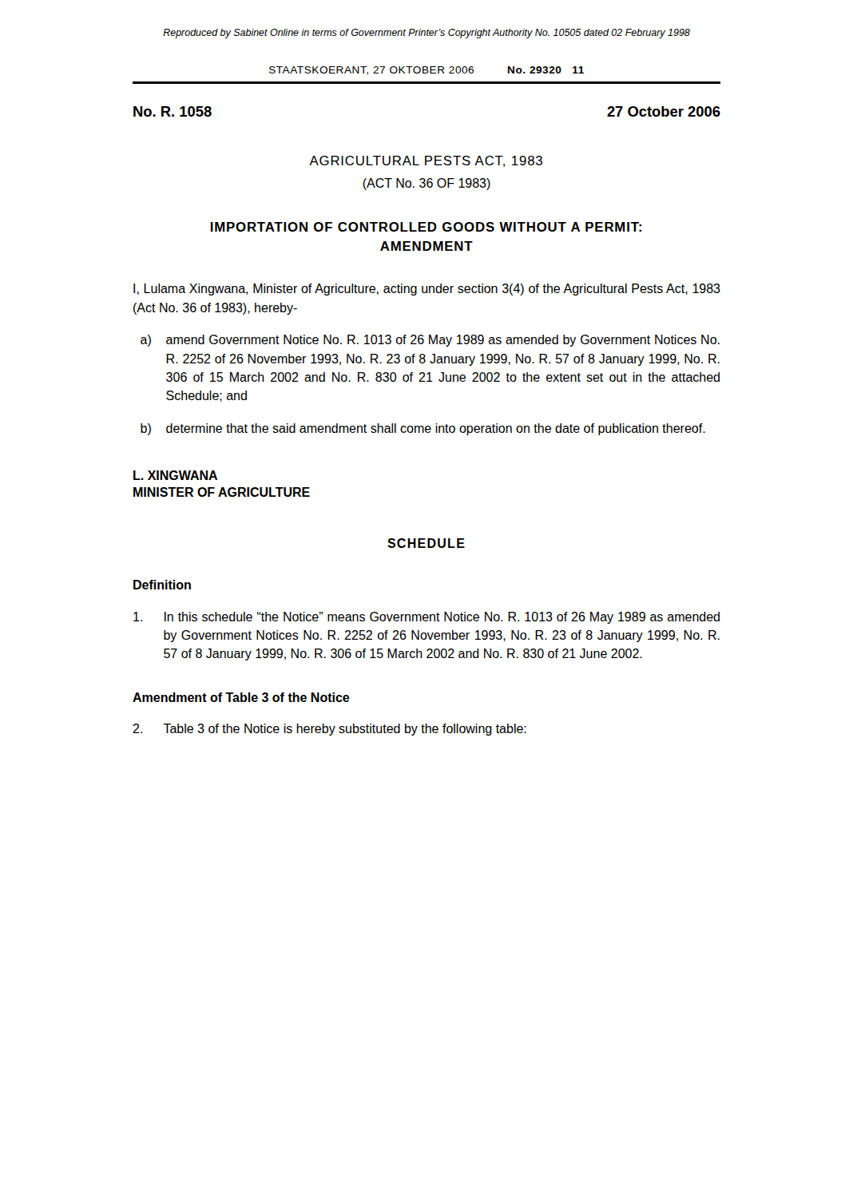Reproduced by Sabinet Online in terms of Government Printer’s Copyright Authority No. 10505 dated 02 February 1998
STAATSKOERANT, 27 OKTOBER 2006 No. 29320 11
No. R. 1058 27 October 2006
AGRICULTURAL PESTS ACT, 1983
(ACT No. 36 OF 1983)
IMPORTATION OF CONTROLLED GOODS WITHOUT A PERMIT:
AMENDMENT
I, Lulama Xingwana, Minister of Agriculture, acting under section 3(4) of the Agricultural Pests Act, 1983 (Act No. 36 of 1983), hereby-
amend Government Notice No. R. 1013 of 26 May 1989 as amended by Government Notices No. R. 2252 of 26 November 1993, No. R. 23 of 8 January 1999, No. R. 57 of 8 January 1999, No. R. 306 of 15 March 2002 and No. R. 830 of 21 June 2002 to the extent set out in the attached Schedule; and
determine that the said amendment shall come into operation on the date of publication thereof.
L. XINGWANA
MINISTER OF AGRICULTURE
SCHEDULE
Definition
In this schedule “the Notice” means Government Notice No. R. 1013 of 26 May 1989 as amended by Government Notices No. R. 2252 of 26 November 1993, No. R. 23 of 8 January 1999, No. R. 57 of 8 January 1999, No. R. 306 of 15 March 2002 and No. R. 830 of 21 June 2002.
Amendment of Table 3 of the Notice
Table 3 of the Notice is hereby substituted by the following table: